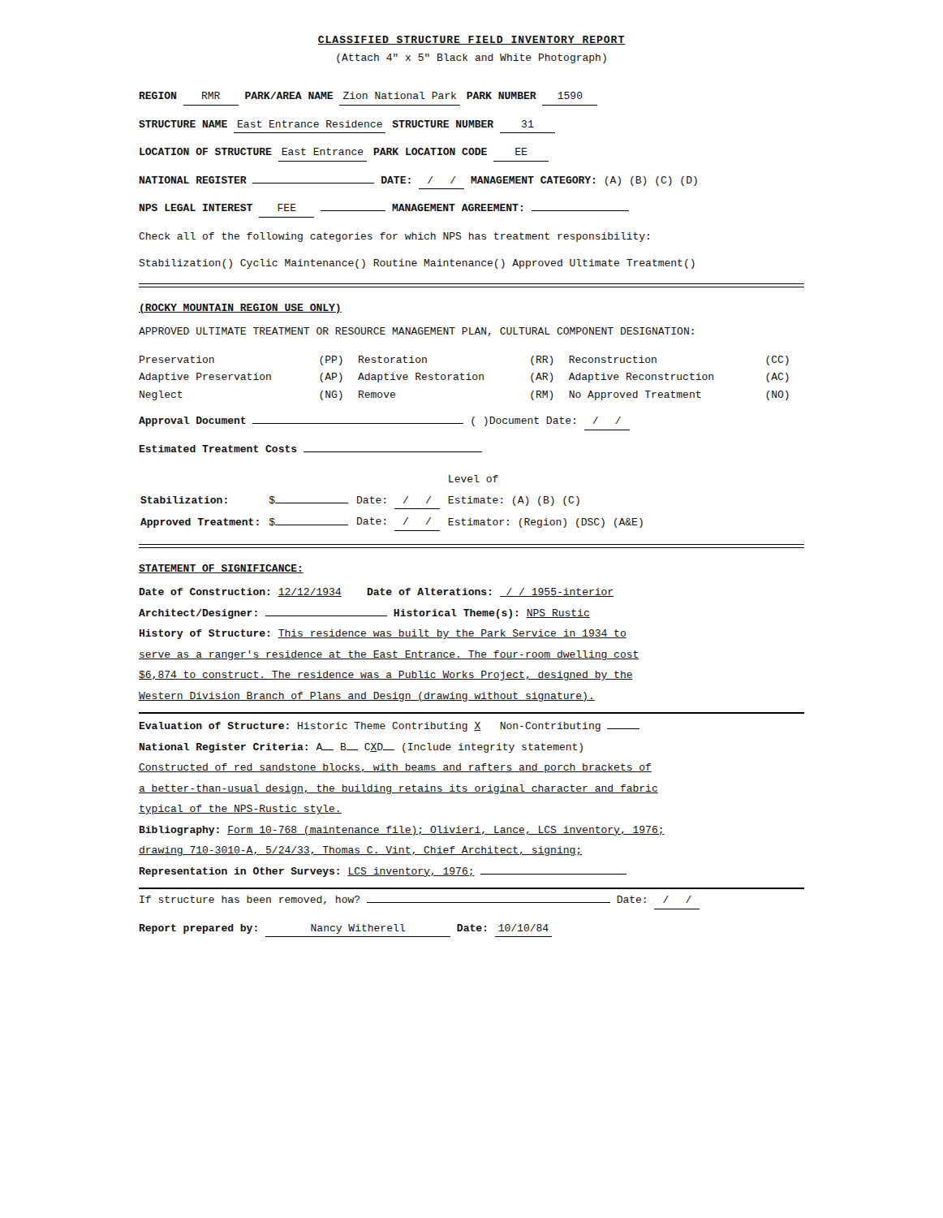CLASSIFIED STRUCTURE FIELD INVENTORY REPORT
(Attach 4" x 5" Black and White Photograph)
REGION RMR PARK/AREA NAME Zion National Park PARK NUMBER 1590
STRUCTURE NAME East Entrance Residence STRUCTURE NUMBER 31
LOCATION OF STRUCTURE East Entrance PARK LOCATION CODE EE
NATIONAL REGISTER DATE: // MANAGEMENT CATEGORY: (A) (B) (C) (D)
NPS LEGAL INTEREST FEE MANAGEMENT AGREEMENT:
Check all of the following categories for which NPS has treatment responsibility:
Stabilization() Cyclic Maintenance() Routine Maintenance() Approved Ultimate Treatment()
(ROCKY MOUNTAIN REGION USE ONLY)
APPROVED ULTIMATE TREATMENT OR RESOURCE MANAGEMENT PLAN, CULTURAL COMPONENT DESIGNATION:
| Preservation | (PP) | Restoration | (RR) | Reconstruction | (CC) |
| Adaptive Preservation | (AP) | Adaptive Restoration | (AR) | Adaptive Reconstruction | (AC) |
| Neglect | (NG) | Remove | (RM) | No Approved Treatment | (NO) |
Approval Document ( )Document Date: //
Estimated Treatment Costs
| | | | Level of |
| Stabilization: | $ | Date: / / | Estimate: (A) (B) (C) |
| Approved Treatment: | $ | Date: / / | Estimator: (Region) (DSC) (A&E) |
STATEMENT OF SIGNIFICANCE:
Date of Construction: 12/12/1934 Date of Alterations: / / 1955-interior
Architect/Designer: Historical Theme(s): NPS Rustic
History of Structure: This residence was built by the Park Service in 1934 to
serve as a ranger's residence at the East Entrance. The four-room dwelling cost
$6,874 to construct. The residence was a Public Works Project, designed by the
Western Division Branch of Plans and Design (drawing without signature).
Evaluation of Structure: Historic Theme Contributing X Non-Contributing
National Register Criteria: A B CXD (Include integrity statement)
Constructed of red sandstone blocks, with beams and rafters and porch brackets of
a better-than-usual design, the building retains its original character and fabric
typical of the NPS-Rustic style.
Bibliography: Form 10-768 (maintenance file); Olivieri, Lance, LCS inventory, 1976;
drawing 710-3010-A, 5/24/33, Thomas C. Vint, Chief Architect, signing;
Representation in Other Surveys: LCS inventory, 1976;
If structure has been removed, how? Date: //
Report prepared by: Nancy Witherell Date: 10/10/84